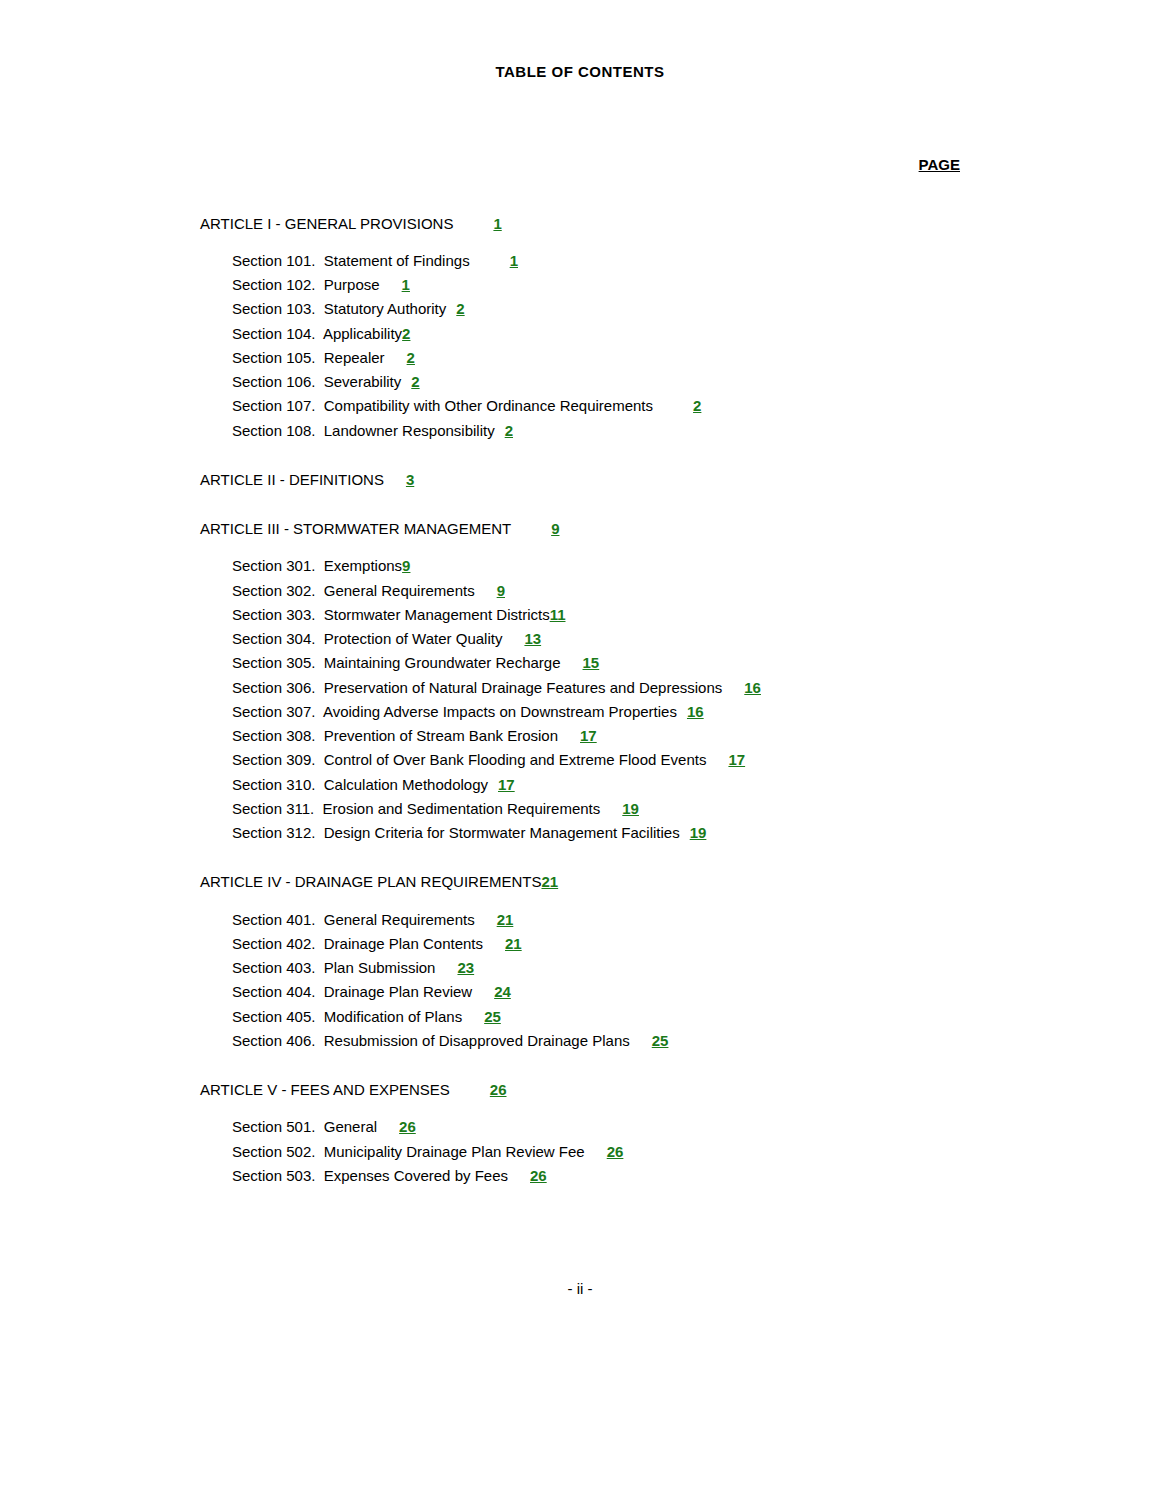TABLE OF CONTENTS
PAGE
ARTICLE I - GENERAL PROVISIONS 1
Section 101. Statement of Findings 1
Section 102. Purpose 1
Section 103. Statutory Authority 2
Section 104. Applicability2
Section 105. Repealer 2
Section 106. Severability 2
Section 107. Compatibility with Other Ordinance Requirements 2
Section 108. Landowner Responsibility 2
ARTICLE II - DEFINITIONS 3
ARTICLE III - STORMWATER MANAGEMENT 9
Section 301. Exemptions9
Section 302. General Requirements 9
Section 303. Stormwater Management Districts11
Section 304. Protection of Water Quality 13
Section 305. Maintaining Groundwater Recharge 15
Section 306. Preservation of Natural Drainage Features and Depressions 16
Section 307. Avoiding Adverse Impacts on Downstream Properties 16
Section 308. Prevention of Stream Bank Erosion 17
Section 309. Control of Over Bank Flooding and Extreme Flood Events 17
Section 310. Calculation Methodology 17
Section 311. Erosion and Sedimentation Requirements 19
Section 312. Design Criteria for Stormwater Management Facilities 19
ARTICLE IV - DRAINAGE PLAN REQUIREMENTS21
Section 401. General Requirements 21
Section 402. Drainage Plan Contents 21
Section 403. Plan Submission 23
Section 404. Drainage Plan Review 24
Section 405. Modification of Plans 25
Section 406. Resubmission of Disapproved Drainage Plans 25
ARTICLE V - FEES AND EXPENSES 26
Section 501. General 26
Section 502. Municipality Drainage Plan Review Fee 26
Section 503. Expenses Covered by Fees 26
- ii -